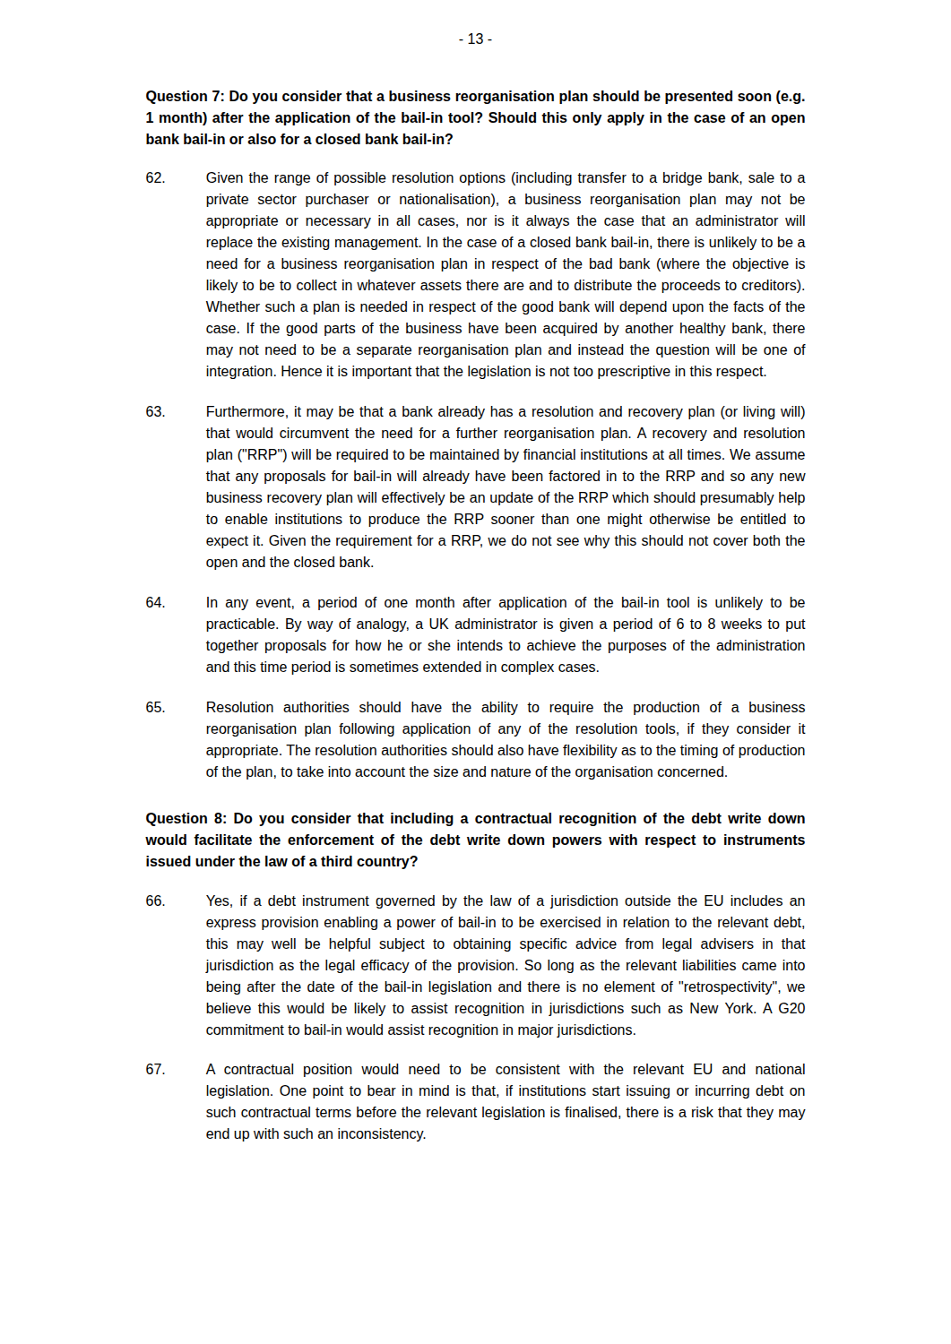- 13 -
Question 7: Do you consider that a business reorganisation plan should be presented soon (e.g. 1 month) after the application of the bail-in tool? Should this only apply in the case of an open bank bail-in or also for a closed bank bail-in?
Given the range of possible resolution options (including transfer to a bridge bank, sale to a private sector purchaser or nationalisation), a business reorganisation plan may not be appropriate or necessary in all cases, nor is it always the case that an administrator will replace the existing management. In the case of a closed bank bail-in, there is unlikely to be a need for a business reorganisation plan in respect of the bad bank (where the objective is likely to be to collect in whatever assets there are and to distribute the proceeds to creditors). Whether such a plan is needed in respect of the good bank will depend upon the facts of the case. If the good parts of the business have been acquired by another healthy bank, there may not need to be a separate reorganisation plan and instead the question will be one of integration. Hence it is important that the legislation is not too prescriptive in this respect.
Furthermore, it may be that a bank already has a resolution and recovery plan (or living will) that would circumvent the need for a further reorganisation plan. A recovery and resolution plan ("RRP") will be required to be maintained by financial institutions at all times. We assume that any proposals for bail-in will already have been factored in to the RRP and so any new business recovery plan will effectively be an update of the RRP which should presumably help to enable institutions to produce the RRP sooner than one might otherwise be entitled to expect it. Given the requirement for a RRP, we do not see why this should not cover both the open and the closed bank.
In any event, a period of one month after application of the bail-in tool is unlikely to be practicable. By way of analogy, a UK administrator is given a period of 6 to 8 weeks to put together proposals for how he or she intends to achieve the purposes of the administration and this time period is sometimes extended in complex cases.
Resolution authorities should have the ability to require the production of a business reorganisation plan following application of any of the resolution tools, if they consider it appropriate. The resolution authorities should also have flexibility as to the timing of production of the plan, to take into account the size and nature of the organisation concerned.
Question 8: Do you consider that including a contractual recognition of the debt write down would facilitate the enforcement of the debt write down powers with respect to instruments issued under the law of a third country?
Yes, if a debt instrument governed by the law of a jurisdiction outside the EU includes an express provision enabling a power of bail-in to be exercised in relation to the relevant debt, this may well be helpful subject to obtaining specific advice from legal advisers in that jurisdiction as the legal efficacy of the provision. So long as the relevant liabilities came into being after the date of the bail-in legislation and there is no element of "retrospectivity", we believe this would be likely to assist recognition in jurisdictions such as New York. A G20 commitment to bail-in would assist recognition in major jurisdictions.
A contractual position would need to be consistent with the relevant EU and national legislation. One point to bear in mind is that, if institutions start issuing or incurring debt on such contractual terms before the relevant legislation is finalised, there is a risk that they may end up with such an inconsistency.